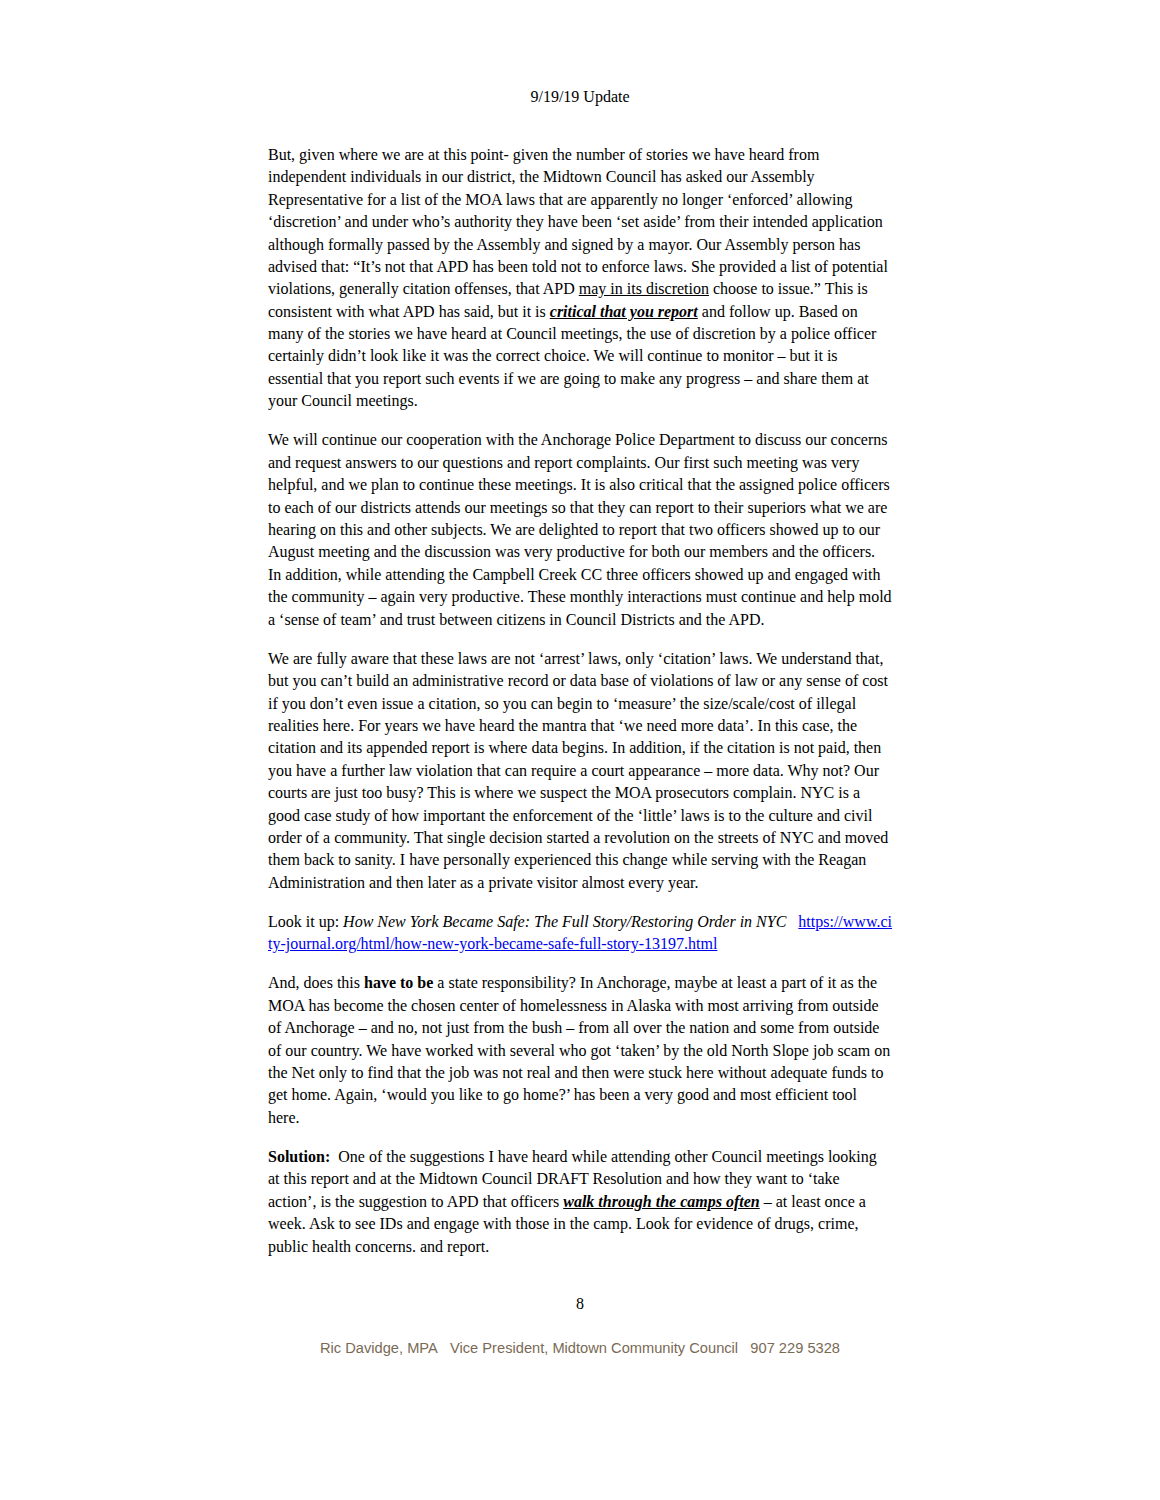9/19/19 Update
But, given where we are at this point- given the number of stories we have heard from independent individuals in our district, the Midtown Council has asked our Assembly Representative for a list of the MOA laws that are apparently no longer ‘enforced’ allowing ‘discretion’ and under who’s authority they have been ‘set aside’ from their intended application although formally passed by the Assembly and signed by a mayor. Our Assembly person has advised that: “It’s not that APD has been told not to enforce laws. She provided a list of potential violations, generally citation offenses, that APD may in its discretion choose to issue.” This is consistent with what APD has said, but it is critical that you report and follow up. Based on many of the stories we have heard at Council meetings, the use of discretion by a police officer certainly didn’t look like it was the correct choice. We will continue to monitor – but it is essential that you report such events if we are going to make any progress – and share them at your Council meetings.
We will continue our cooperation with the Anchorage Police Department to discuss our concerns and request answers to our questions and report complaints. Our first such meeting was very helpful, and we plan to continue these meetings. It is also critical that the assigned police officers to each of our districts attends our meetings so that they can report to their superiors what we are hearing on this and other subjects. We are delighted to report that two officers showed up to our August meeting and the discussion was very productive for both our members and the officers. In addition, while attending the Campbell Creek CC three officers showed up and engaged with the community – again very productive. These monthly interactions must continue and help mold a ‘sense of team’ and trust between citizens in Council Districts and the APD.
We are fully aware that these laws are not ‘arrest’ laws, only ‘citation’ laws. We understand that, but you can’t build an administrative record or data base of violations of law or any sense of cost if you don’t even issue a citation, so you can begin to ‘measure’ the size/scale/cost of illegal realities here. For years we have heard the mantra that ‘we need more data’. In this case, the citation and its appended report is where data begins. In addition, if the citation is not paid, then you have a further law violation that can require a court appearance – more data. Why not? Our courts are just too busy? This is where we suspect the MOA prosecutors complain. NYC is a good case study of how important the enforcement of the ‘little’ laws is to the culture and civil order of a community. That single decision started a revolution on the streets of NYC and moved them back to sanity. I have personally experienced this change while serving with the Reagan Administration and then later as a private visitor almost every year.
Look it up: How New York Became Safe: The Full Story/Restoring Order in NYC https://www.city-journal.org/html/how-new-york-became-safe-full-story-13197.html
And, does this have to be a state responsibility? In Anchorage, maybe at least a part of it as the MOA has become the chosen center of homelessness in Alaska with most arriving from outside of Anchorage – and no, not just from the bush – from all over the nation and some from outside of our country. We have worked with several who got ‘taken’ by the old North Slope job scam on the Net only to find that the job was not real and then were stuck here without adequate funds to get home. Again, ‘would you like to go home?’ has been a very good and most efficient tool here.
Solution: One of the suggestions I have heard while attending other Council meetings looking at this report and at the Midtown Council DRAFT Resolution and how they want to ‘take action’, is the suggestion to APD that officers walk through the camps often – at least once a week. Ask to see IDs and engage with those in the camp. Look for evidence of drugs, crime, public health concerns. and report.
8
Ric Davidge, MPA Vice President, Midtown Community Council 907 229 5328